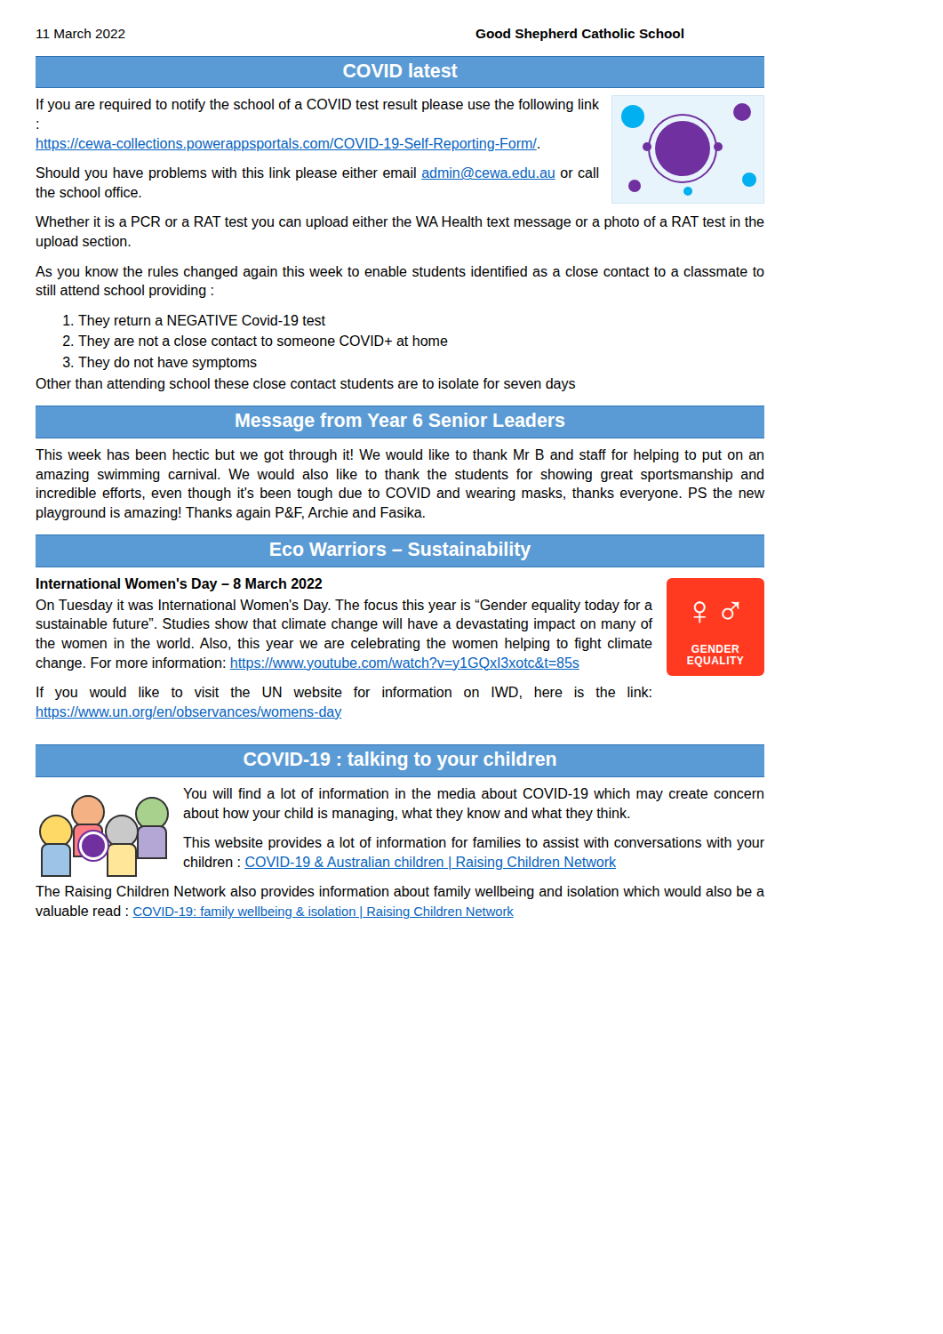11 March 2022 Good Shepherd Catholic School
COVID latest
If you are required to notify the school of a COVID test result please use the following link :
https://cewa-collections.powerappsportals.com/COVID-19-Self-Reporting-Form/.
Should you have problems with this link please either email admin@cewa.edu.au or call the school office.
Whether it is a PCR or a RAT test you can upload either the WA Health text message or a photo of a RAT test in the upload section.
As you know the rules changed again this week to enable students identified as a close contact to a classmate to still attend school providing :
They return a NEGATIVE Covid-19 test
They are not a close contact to someone COVID+ at home
They do not have symptoms
Other than attending school these close contact students are to isolate for seven days
Message from Year 6 Senior Leaders
This week has been hectic but we got through it! We would like to thank Mr B and staff for helping to put on an amazing swimming carnival. We would also like to thank the students for showing great sportsmanship and incredible efforts, even though it's been tough due to COVID and wearing masks, thanks everyone. PS the new playground is amazing! Thanks again P&F, Archie and Fasika.
Eco Warriors – Sustainability
♀♂ GENDER
EQUALITY
International Women's Day – 8 March 2022
On Tuesday it was International Women's Day. The focus this year is “Gender equality today for a sustainable future”. Studies show that climate change will have a devastating impact on many of the women in the world. Also, this year we are celebrating the women helping to fight climate change. For more information: https://www.youtube.com/watch?v=y1GQxI3xotc&t=85s
If you would like to visit the UN website for information on IWD, here is the link: https://www.un.org/en/observances/womens-day
COVID-19 : talking to your children
You will find a lot of information in the media about COVID-19 which may create concern about how your child is managing, what they know and what they think.
This website provides a lot of information for families to assist with conversations with your children : COVID-19 & Australian children | Raising Children Network
The Raising Children Network also provides information about family wellbeing and isolation which would also be a valuable read : COVID-19: family wellbeing & isolation | Raising Children Network